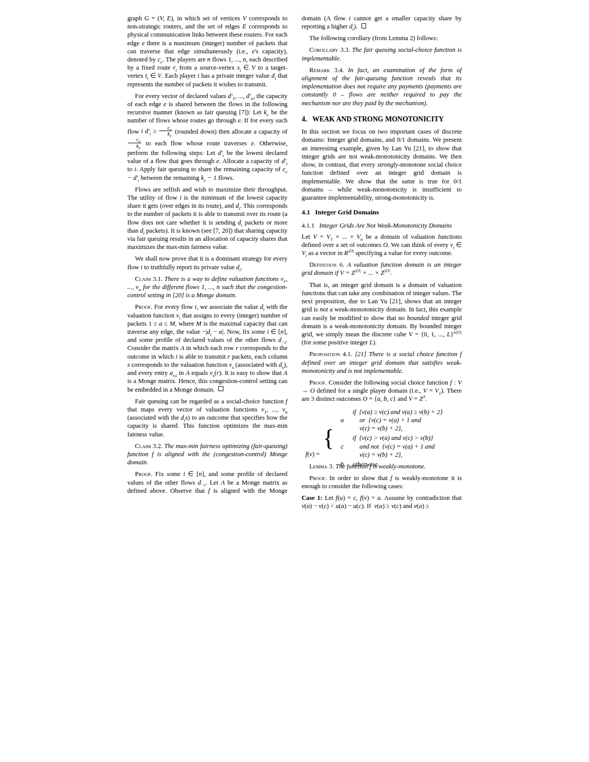graph G = (V, E), in which set of vertices V corresponds to non-strategic routers, and the set of edges E corresponds to physical communication links between these routers. For each edge e there is a maximum (integer) number of packets that can traverse that edge simultaneously (i.e., e's capacity), denoted by ce. The players are n flows 1, ..., n, each described by a fixed route ri from a source-vertex si ∈ V to a target-vertex ti ∈ V. Each player i has a private integer value di that represents the number of packets it wishes to transmit.
For every vector of declared values d′1, ..., d′n, the capacity of each edge e is shared between the flows in the following recursive manner (known as fair queuing [7]): Let ke be the number of flows whose routes go through e. If for every such flow i d′i ≥ ce ke (rounded down) then allocate a capacity of ce ke to each flow whose route traverses e. Otherwise, perform the following steps: Let d′i be the lowest declared value of a flow that goes through e. Allocate a capacity of d′i to i. Apply fair queuing to share the remaining capacity of ce − d′i between the remaining ke − 1 flows.
Flows are selfish and wish to maximize their throughput. The utility of flow i is the minimum of the lowest capacity share it gets (over edges in its route), and di. This corresponds to the number of packets it is able to transmit over its route (a flow does not care whether it is sending di packets or more than di packets). It is known (see [7, 20]) that sharing capacity via fair queuing results in an allocation of capacity shares that maximizes the max-min fairness value.
We shall now prove that it is a dominant strategy for every flow i to truthfully report its private value di.
Claim 3.1. There is a way to define valuation functions v1, ..., vn for the different flows 1, ..., n such that the congestion-control setting in [20] is a Monge domain.
Proof. For every flow i, we associate the value di with the valuation function vi that assigns to every (integer) number of packets 1 ≤ a ≤ M, where M is the maximal capacity that can traverse any edge, the value −|di − a|. Now, fix some i ∈ [n], and some profile of declared values of the other flows d−i. Consider the matrix A in which each row r corresponds to the outcome in which i is able to transmit r packets, each column s corresponds to the valuation function vs (associated with ds), and every entry ar,s in A equals vs(r). It is easy to show that A is a Monge matrix. Hence, this congestion-control setting can be embedded in a Monge domain.
Fair queuing can be regarded as a social-choice function f that maps every vector of valuation functions v1, ..., vn (associated with the dis) to an outcome that specifies how the capacity is shared. This function optimizes the max-min fairness value.
Claim 3.2. The max-min fairness optimizing (fair-queuing) function f is aligned with the (congestion-control) Monge domain.
Proof. Fix some i ∈ [n], and some profile of declared values of the other flows d−i. Let A be a Monge matrix as defined above. Observe that f is aligned with the Monge domain (A flow i cannot get a smaller capacity share by reporting a higher di).
The following corollary (from Lemma 2) follows:
Corollary 3.3. The fair queuing social-choice function is implementable.
Remark 3.4. In fact, an examination of the form of alignment of the fair-queuing function reveals that its implementation does not require any payments (payments are constantly 0 – flows are neither required to pay the mechanism nor are they paid by the mechanism).
4. WEAK AND STRONG MONOTONICITY
In this section we focus on two important cases of discrete domains: Integer grid domains, and 0/1 domains. We present an interesting example, given by Lan Yu [21], to show that integer grids are not weak-monotonicity domains. We then show, in contrast, that every strongly-monotone social choice function defined over an integer grid domain is implementable. We show that the same is true for 0/1 domains – while weak-monotonicity is insufficient to guarantee implementability, strong-monotonicity is.
4.1 Integer Grid Domains
4.1.1 Integer Grids Are Not Weak-Monotonicity Domains
Let V = V1 × ... × Vn be a domain of valuation functions defined over a set of outcomes O. We can think of every vi ∈ Vi as a vector in R|O| specifying a value for every outcome.
Definition 6. A valuation function domain is an integer grid domain if V = Z|O| × ... × Z|O|.
That is, an integer grid domain is a domain of valuation functions that can take any combination of integer values. The next proposition, due to Lan Yu [21], shows that an integer grid is not a weak-monotonicity domain. In fact, this example can easily be modified to show that no bounded integer grid domain is a weak-monotonicity domain. By bounded integer grid, we simply mean the discrete cube V = {0, 1, ..., L}n|O| (for some positive integer L).
Proposition 4.1. [21] There is a social choice function f defined over an integer grid domain that satisfies weak-monotonicity and is not implementable.
Proof. Consider the following social choice function f : V → O defined for a single player domain (i.e., V = V1). There are 3 distinct outcomes O = {a, b, c} and V = Z3.
| | { | a | if { v ( a ) ≥ v ( c ) and v ( a ) ≥ v ( b ) + 2} or { v ( c ) = v ( a ) + 1 and v ( c ) = v ( b ) + 2}, |
| c | if { v ( c ) > v ( a ) and v ( c ) > v ( b )} and not { v ( c ) = v ( a ) + 1 and v ( c ) = v ( b ) + 2}, |
| b | otherwise. |
f(v) =
Lemma 3. The function f is weakly-monotone.
Proof. In order to show that f is weakly-monotone it is enough to consider the following cases:
Case 1: Let f(u) = c, f(v) = a. Assume by contradiction that v(a) − v(c) < u(a) − u(c). If v(a) ≥ v(c) and v(a) ≥